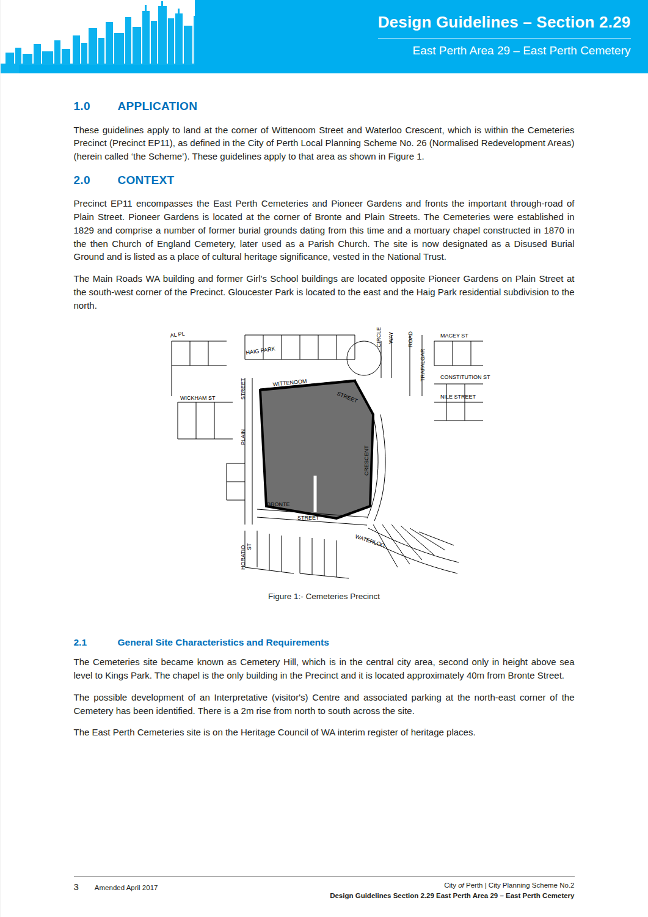Design Guidelines – Section 2.29
East Perth Area 29 – East Perth Cemetery
1.0 APPLICATION
These guidelines apply to land at the corner of Wittenoom Street and Waterloo Crescent, which is within the Cemeteries Precinct (Precinct EP11), as defined in the City of Perth Local Planning Scheme No. 26 (Normalised Redevelopment Areas) (herein called ‘the Scheme’). These guidelines apply to that area as shown in Figure 1.
2.0 CONTEXT
Precinct EP11 encompasses the East Perth Cemeteries and Pioneer Gardens and fronts the important through-road of Plain Street. Pioneer Gardens is located at the corner of Bronte and Plain Streets. The Cemeteries were established in 1829 and comprise a number of former burial grounds dating from this time and a mortuary chapel constructed in 1870 in the then Church of England Cemetery, later used as a Parish Church. The site is now designated as a Disused Burial Ground and is listed as a place of cultural heritage significance, vested in the National Trust.
The Main Roads WA building and former Girl's School buildings are located opposite Pioneer Gardens on Plain Street at the south-west corner of the Precinct. Gloucester Park is located to the east and the Haig Park residential subdivision to the north.
AL PL HAIG PARK CIRCLE WAY ROAD TRAFALGAR MACEY ST CONSTITUTION ST NILE STREET WICKHAM ST STREET PLAIN WITTENOOM STREET BRONTE STREET CRESCENT WATERLOO ST HORATIO
Figure 1:- Cemeteries Precinct
2.1 General Site Characteristics and Requirements
The Cemeteries site became known as Cemetery Hill, which is in the central city area, second only in height above sea level to Kings Park. The chapel is the only building in the Precinct and it is located approximately 40m from Bronte Street.
The possible development of an Interpretative (visitor's) Centre and associated parking at the north-east corner of the Cemetery has been identified. There is a 2m rise from north to south across the site.
The East Perth Cemeteries site is on the Heritage Council of WA interim register of heritage places.
3 Amended April 2017
City of Perth | City Planning Scheme No.2
Design Guidelines Section 2.29 East Perth Area 29 – East Perth Cemetery